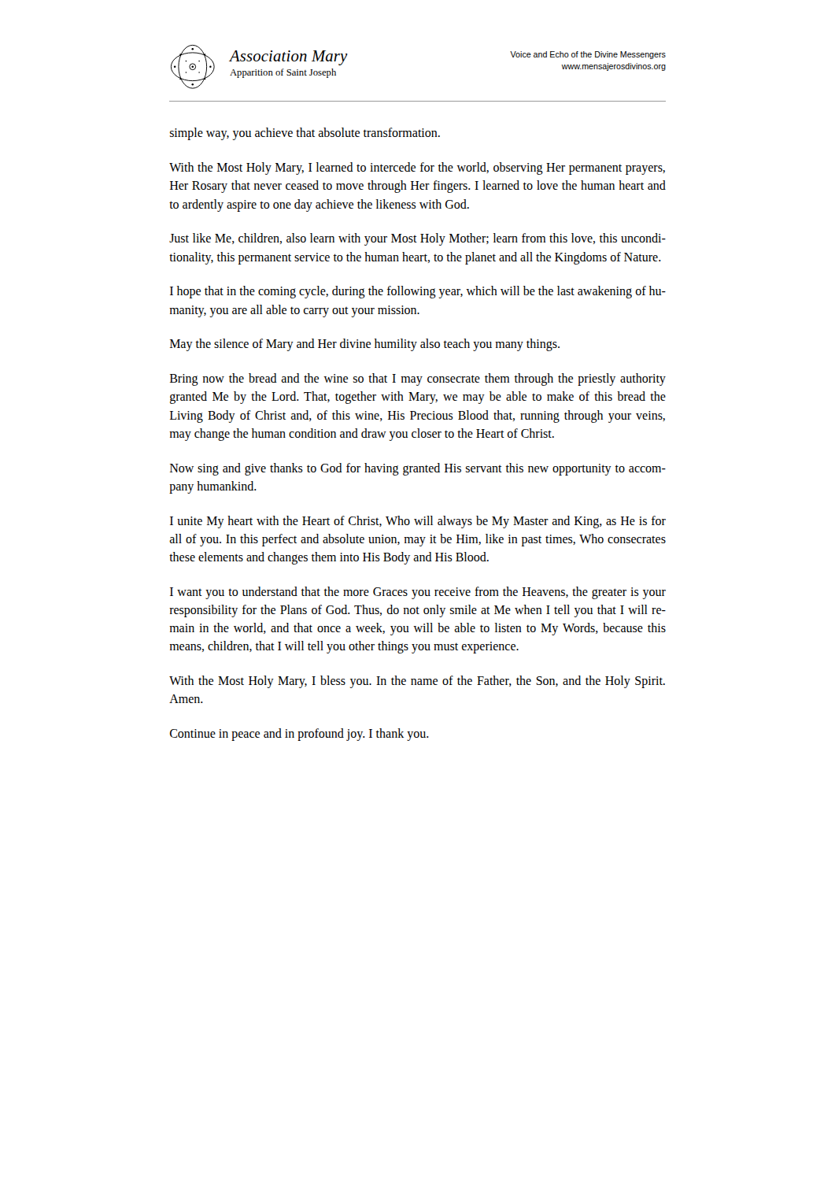Association Mary
Apparition of Saint Joseph
Voice and Echo of the Divine Messengers
www.mensajerosdivinos.org
simple way, you achieve that absolute transformation.
With the Most Holy Mary, I learned to intercede for the world, observing Her permanent prayers, Her Rosary that never ceased to move through Her fingers. I learned to love the human heart and to ardently aspire to one day achieve the likeness with God.
Just like Me, children, also learn with your Most Holy Mother; learn from this love, this unconditionality, this permanent service to the human heart, to the planet and all the Kingdoms of Nature.
I hope that in the coming cycle, during the following year, which will be the last awakening of humanity, you are all able to carry out your mission.
May the silence of Mary and Her divine humility also teach you many things.
Bring now the bread and the wine so that I may consecrate them through the priestly authority granted Me by the Lord. That, together with Mary, we may be able to make of this bread the Living Body of Christ and, of this wine, His Precious Blood that, running through your veins, may change the human condition and draw you closer to the Heart of Christ.
Now sing and give thanks to God for having granted His servant this new opportunity to accompany humankind.
I unite My heart with the Heart of Christ, Who will always be My Master and King, as He is for all of you. In this perfect and absolute union, may it be Him, like in past times, Who consecrates these elements and changes them into His Body and His Blood.
I want you to understand that the more Graces you receive from the Heavens, the greater is your responsibility for the Plans of God. Thus, do not only smile at Me when I tell you that I will remain in the world, and that once a week, you will be able to listen to My Words, because this means, children, that I will tell you other things you must experience.
With the Most Holy Mary, I bless you. In the name of the Father, the Son, and the Holy Spirit. Amen.
Continue in peace and in profound joy. I thank you.